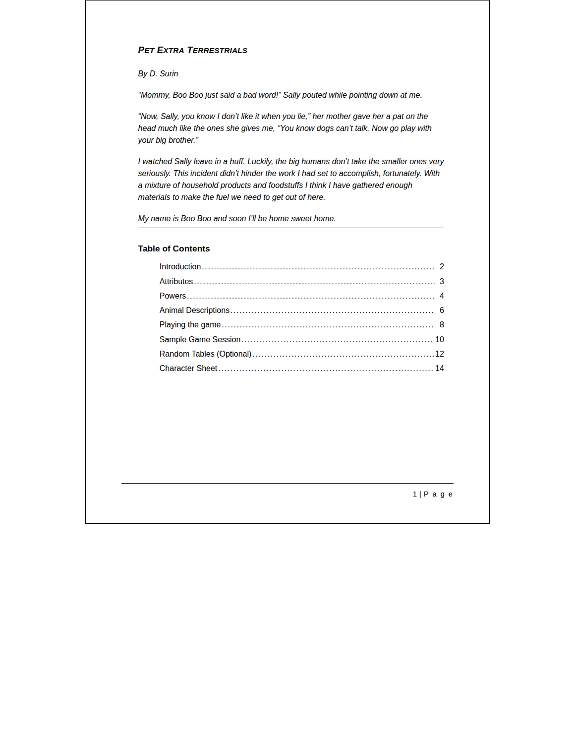PET EXTRA TERRESTRIALS
By D. Surin
“Mommy, Boo Boo just said a bad word!” Sally pouted while pointing down at me.
“Now, Sally, you know I don’t like it when you lie,” her mother gave her a pat on the head much like the ones she gives me, “You know dogs can’t talk. Now go play with your big brother.”
I watched Sally leave in a huff. Luckily, the big humans don’t take the smaller ones very seriously. This incident didn’t hinder the work I had set to accomplish, fortunately. With a mixture of household products and foodstuffs I think I have gathered enough materials to make the fuel we need to get out of here.
My name is Boo Boo and soon I’ll be home sweet home.
Table of Contents
Introduction................................................................................................................................. 2
Attributes..................................................................................................................................... 3
Powers.......................................................................................................................................... 4
Animal Descriptions................................................................................................................. 6
Playing the game..................................................................................................................... 8
Sample Game Session............................................................................................................. 10
Random Tables (Optional)..................................................................................................... 12
Character Sheet....................................................................................................................... 14
1 | P a g e